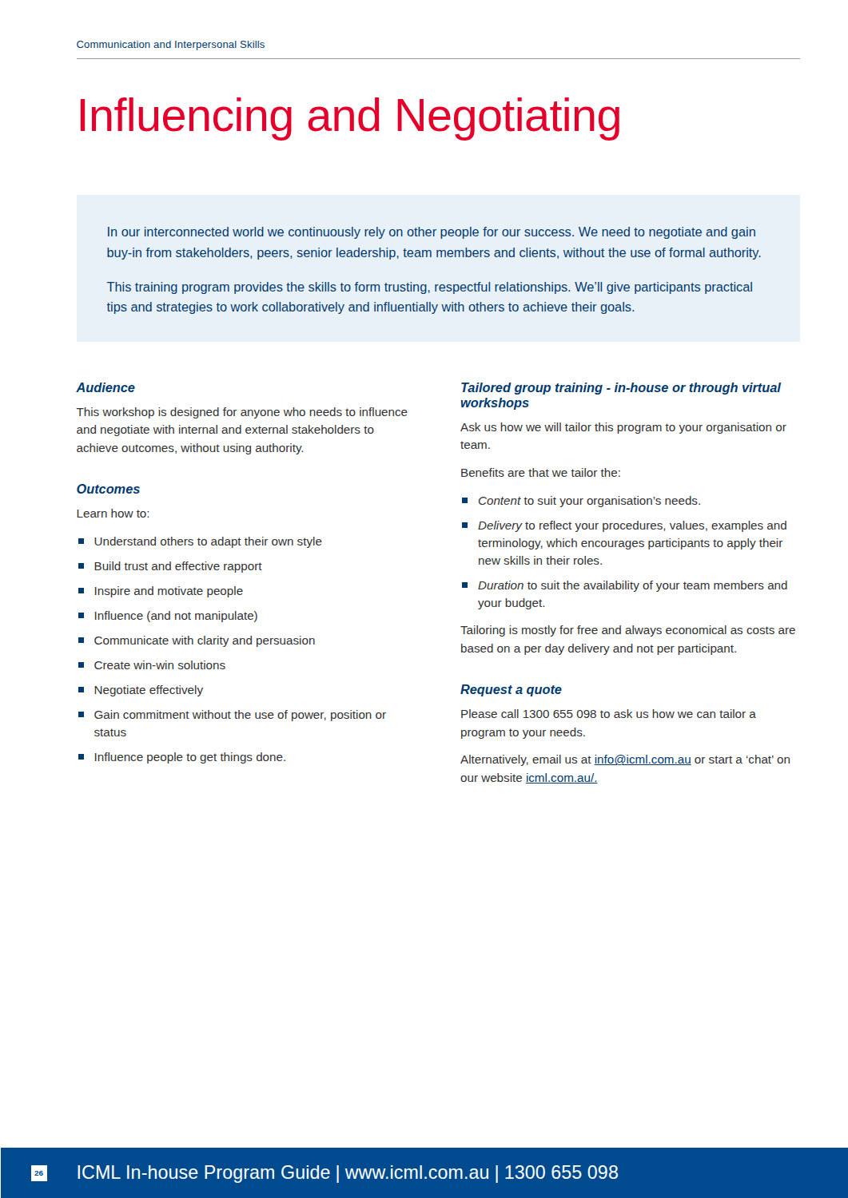Communication and Interpersonal Skills
Influencing and Negotiating
In our interconnected world we continuously rely on other people for our success. We need to negotiate and gain buy-in from stakeholders, peers, senior leadership, team members and clients, without the use of formal authority.
This training program provides the skills to form trusting, respectful relationships. We’ll give participants practical tips and strategies to work collaboratively and influentially with others to achieve their goals.
Audience
This workshop is designed for anyone who needs to influence and negotiate with internal and external stakeholders to achieve outcomes, without using authority.
Outcomes
Learn how to:
Understand others to adapt their own style
Build trust and effective rapport
Inspire and motivate people
Influence (and not manipulate)
Communicate with clarity and persuasion
Create win-win solutions
Negotiate effectively
Gain commitment without the use of power, position or status
Influence people to get things done.
Tailored group training - in-house or through virtual workshops
Ask us how we will tailor this program to your organisation or team.
Benefits are that we tailor the:
Content to suit your organisation’s needs.
Delivery to reflect your procedures, values, examples and terminology, which encourages participants to apply their new skills in their roles.
Duration to suit the availability of your team members and your budget.
Tailoring is mostly for free and always economical as costs are based on a per day delivery and not per participant.
Request a quote
Please call 1300 655 098 to ask us how we can tailor a program to your needs.
Alternatively, email us at info@icml.com.au or start a ‘chat’ on our website icml.com.au/.
26 ICML In-house Program Guide|www.icml.com.au|1300 655 098